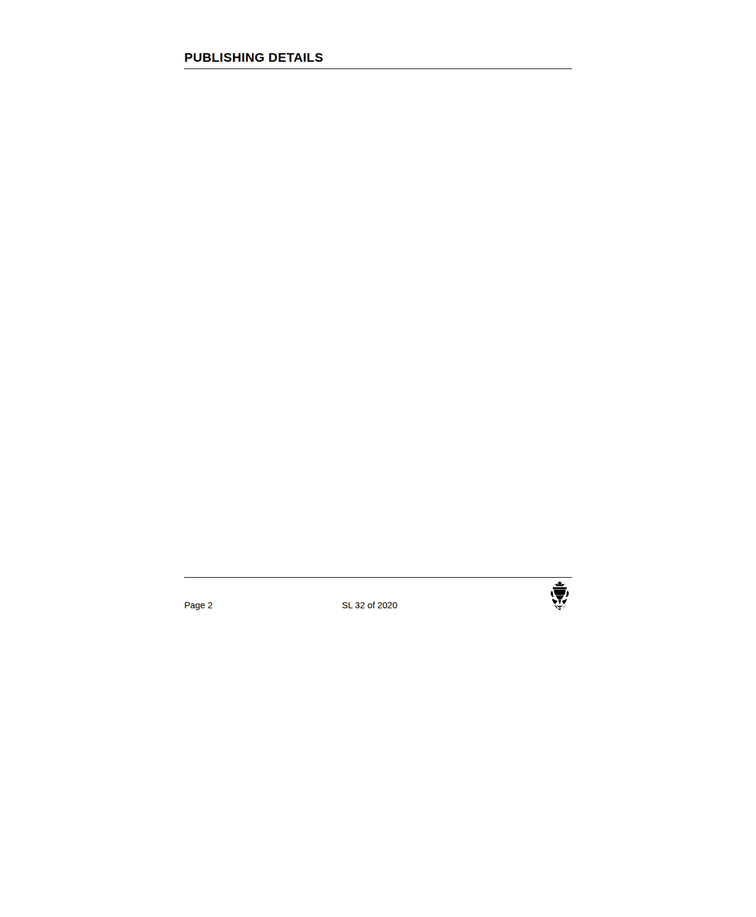PUBLISHING DETAILS
Page 2
SL 32 of 2020